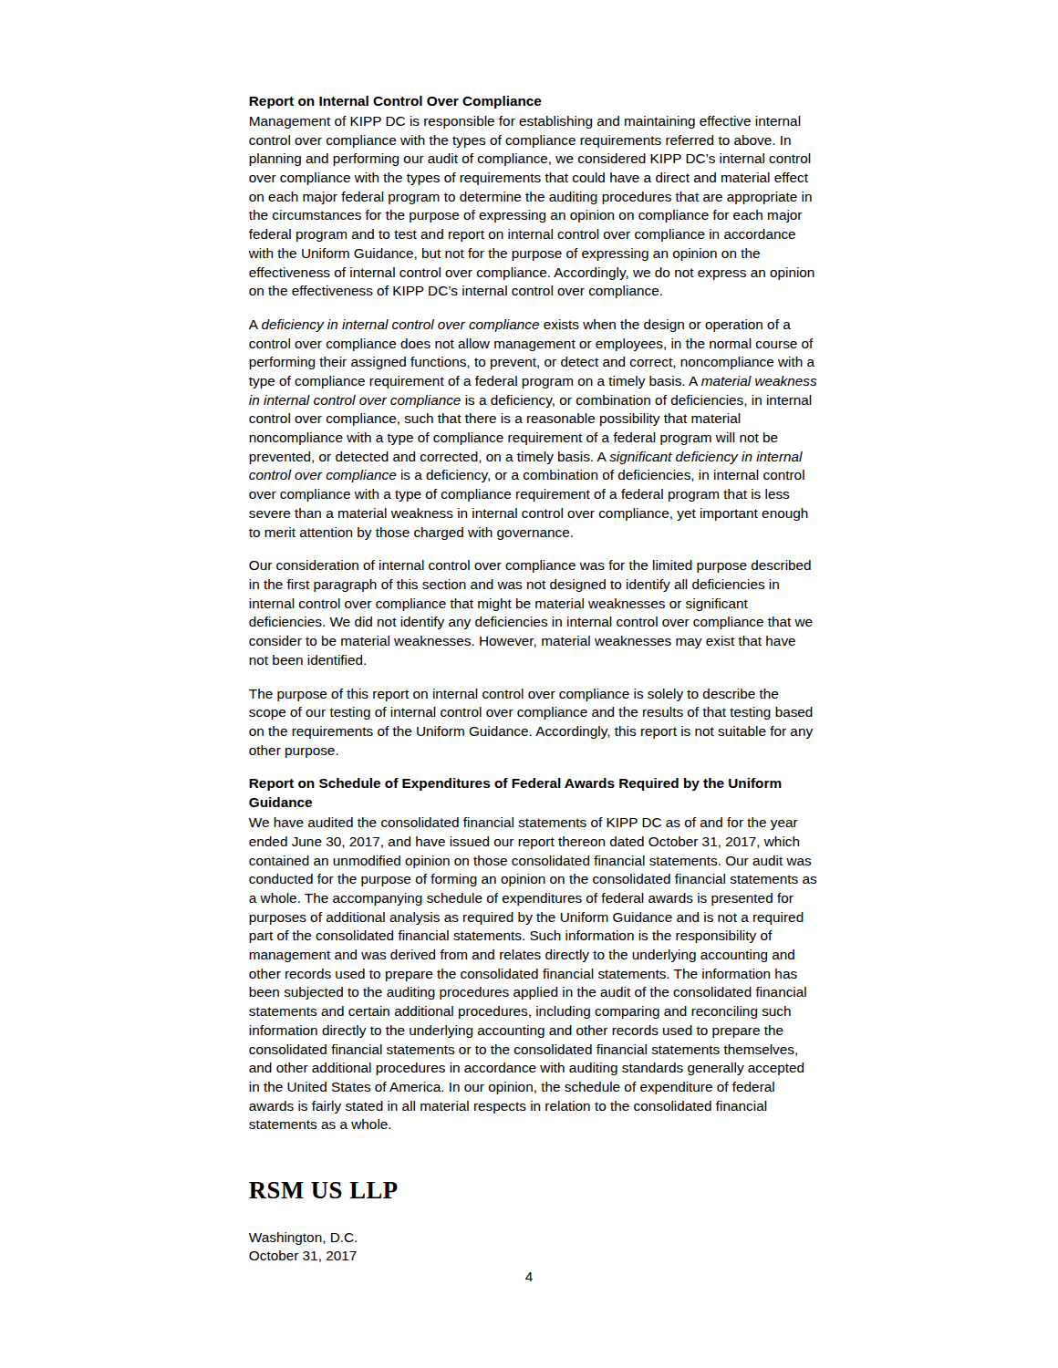Report on Internal Control Over Compliance
Management of KIPP DC is responsible for establishing and maintaining effective internal control over compliance with the types of compliance requirements referred to above. In planning and performing our audit of compliance, we considered KIPP DC’s internal control over compliance with the types of requirements that could have a direct and material effect on each major federal program to determine the auditing procedures that are appropriate in the circumstances for the purpose of expressing an opinion on compliance for each major federal program and to test and report on internal control over compliance in accordance with the Uniform Guidance, but not for the purpose of expressing an opinion on the effectiveness of internal control over compliance. Accordingly, we do not express an opinion on the effectiveness of KIPP DC’s internal control over compliance.
A deficiency in internal control over compliance exists when the design or operation of a control over compliance does not allow management or employees, in the normal course of performing their assigned functions, to prevent, or detect and correct, noncompliance with a type of compliance requirement of a federal program on a timely basis. A material weakness in internal control over compliance is a deficiency, or combination of deficiencies, in internal control over compliance, such that there is a reasonable possibility that material noncompliance with a type of compliance requirement of a federal program will not be prevented, or detected and corrected, on a timely basis. A significant deficiency in internal control over compliance is a deficiency, or a combination of deficiencies, in internal control over compliance with a type of compliance requirement of a federal program that is less severe than a material weakness in internal control over compliance, yet important enough to merit attention by those charged with governance.
Our consideration of internal control over compliance was for the limited purpose described in the first paragraph of this section and was not designed to identify all deficiencies in internal control over compliance that might be material weaknesses or significant deficiencies. We did not identify any deficiencies in internal control over compliance that we consider to be material weaknesses. However, material weaknesses may exist that have not been identified.
The purpose of this report on internal control over compliance is solely to describe the scope of our testing of internal control over compliance and the results of that testing based on the requirements of the Uniform Guidance. Accordingly, this report is not suitable for any other purpose.
Report on Schedule of Expenditures of Federal Awards Required by the Uniform Guidance
We have audited the consolidated financial statements of KIPP DC as of and for the year ended June 30, 2017, and have issued our report thereon dated October 31, 2017, which contained an unmodified opinion on those consolidated financial statements. Our audit was conducted for the purpose of forming an opinion on the consolidated financial statements as a whole. The accompanying schedule of expenditures of federal awards is presented for purposes of additional analysis as required by the Uniform Guidance and is not a required part of the consolidated financial statements. Such information is the responsibility of management and was derived from and relates directly to the underlying accounting and other records used to prepare the consolidated financial statements. The information has been subjected to the auditing procedures applied in the audit of the consolidated financial statements and certain additional procedures, including comparing and reconciling such information directly to the underlying accounting and other records used to prepare the consolidated financial statements or to the consolidated financial statements themselves, and other additional procedures in accordance with auditing standards generally accepted in the United States of America. In our opinion, the schedule of expenditure of federal awards is fairly stated in all material respects in relation to the consolidated financial statements as a whole.
RSM US LLP
Washington, D.C.
October 31, 2017
4